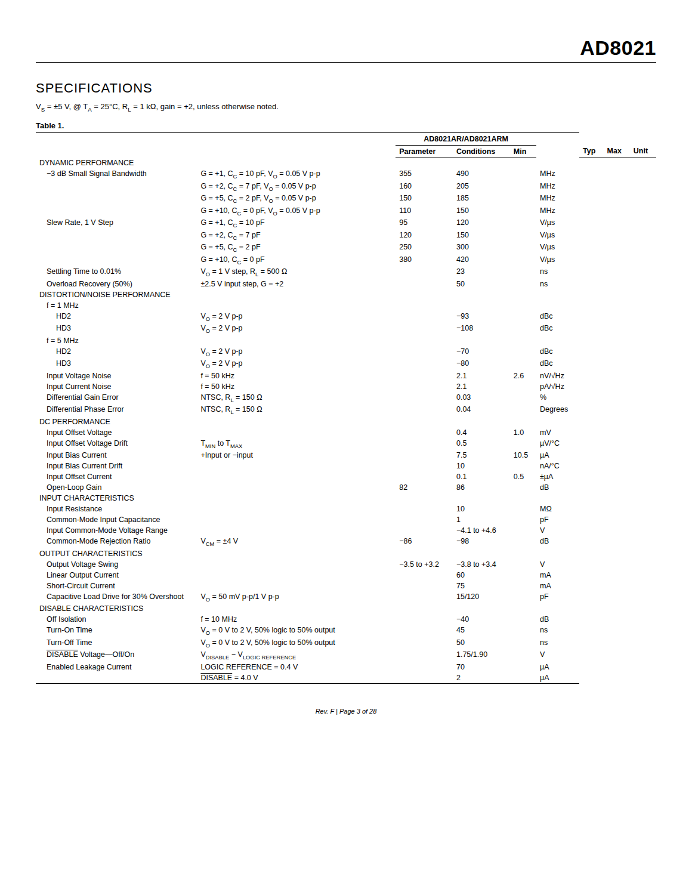AD8021
SPECIFICATIONS
VS = ±5 V, @ TA = 25°C, RL = 1 kΩ, gain = +2, unless otherwise noted.
Table 1.
| | | AD8021AR/AD8021ARM | |
| --- | --- | --- | --- |
| Parameter | Conditions | Min | Typ | Max | Unit |
| DYNAMIC PERFORMANCE | | | | | |
| −3 dB Small Signal Bandwidth | G = +1, C C = 10 pF, V O = 0.05 V p-p | 355 | 490 | | MHz |
| | G = +2, C C = 7 pF, V O = 0.05 V p-p | 160 | 205 | | MHz |
| | G = +5, C C = 2 pF, V O = 0.05 V p-p | 150 | 185 | | MHz |
| | G = +10, C C = 0 pF, V O = 0.05 V p-p | 110 | 150 | | MHz |
| Slew Rate, 1 V Step | G = +1, C C = 10 pF | 95 | 120 | | V/µs |
| | G = +2, C C = 7 pF | 120 | 150 | | V/µs |
| | G = +5, C C = 2 pF | 250 | 300 | | V/µs |
| | G = +10, C C = 0 pF | 380 | 420 | | V/µs |
| Settling Time to 0.01% | V O = 1 V step, R L = 500 Ω | | 23 | | ns |
| Overload Recovery (50%) | ±2.5 V input step, G = +2 | | 50 | | ns |
| DISTORTION/NOISE PERFORMANCE | | | | | |
| f = 1 MHz | | | | | |
| HD2 | V O = 2 V p-p | | −93 | | dBc |
| HD3 | V O = 2 V p-p | | −108 | | dBc |
| f = 5 MHz | | | | | |
| HD2 | V O = 2 V p-p | | −70 | | dBc |
| HD3 | V O = 2 V p-p | | −80 | | dBc |
| Input Voltage Noise | f = 50 kHz | | 2.1 | 2.6 | nV/√Hz |
| Input Current Noise | f = 50 kHz | | 2.1 | | pA/√Hz |
| Differential Gain Error | NTSC, R L = 150 Ω | | 0.03 | | % |
| Differential Phase Error | NTSC, R L = 150 Ω | | 0.04 | | Degrees |
| DC PERFORMANCE | | | | | |
| Input Offset Voltage | | | 0.4 | 1.0 | mV |
| Input Offset Voltage Drift | T MIN to T MAX | | 0.5 | | µV/°C |
| Input Bias Current | +Input or −input | | 7.5 | 10.5 | µA |
| Input Bias Current Drift | | | 10 | | nA/°C |
| Input Offset Current | | | 0.1 | 0.5 | ±µA |
| Open-Loop Gain | | 82 | 86 | | dB |
| INPUT CHARACTERISTICS | | | | | |
| Input Resistance | | | 10 | | MΩ |
| Common-Mode Input Capacitance | | | 1 | | pF |
| Input Common-Mode Voltage Range | | | −4.1 to +4.6 | | V |
| Common-Mode Rejection Ratio | V CM = ±4 V | −86 | −98 | | dB |
| OUTPUT CHARACTERISTICS | | | | | |
| Output Voltage Swing | | −3.5 to +3.2 | −3.8 to +3.4 | | V |
| Linear Output Current | | | 60 | | mA |
| Short-Circuit Current | | | 75 | | mA |
| Capacitive Load Drive for 30% Overshoot | V O = 50 mV p-p/1 V p-p | | 15/120 | | pF |
| DISABLE CHARACTERISTICS | | | | | |
| Off Isolation | f = 10 MHz | | −40 | | dB |
| Turn-On Time | V O = 0 V to 2 V, 50% logic to 50% output | | 45 | | ns |
| Turn-Off Time | V O = 0 V to 2 V, 50% logic to 50% output | | 50 | | ns |
| DISABLE Voltage—Off/On | V DISABLE − V LOGIC REFERENCE | | 1.75/1.90 | | V |
| Enabled Leakage Current | LOGIC REFERENCE = 0.4 V | | 70 | | µA |
| | DISABLE = 4.0 V | | 2 | | µA |
Rev. F | Page 3 of 28